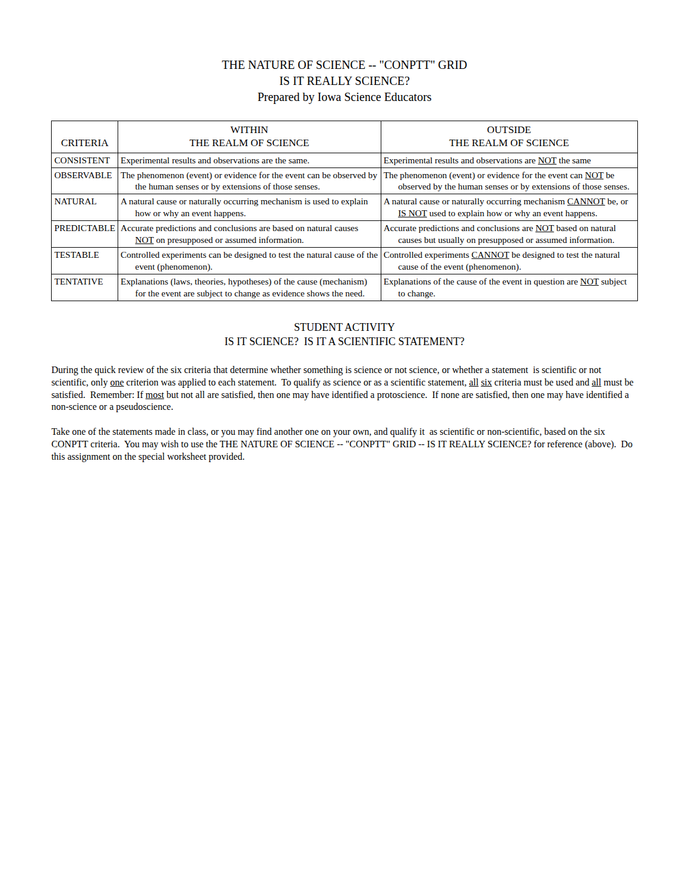THE NATURE OF SCIENCE -- "CONPTT" GRID
IS IT REALLY SCIENCE?
Prepared by Iowa Science Educators
| CRITERIA | WITHIN THE REALM OF SCIENCE | OUTSIDE THE REALM OF SCIENCE |
| --- | --- | --- |
| CONSISTENT | Experimental results and observations are the same. | Experimental results and observations are NOT the same |
| OBSERVABLE | The phenomenon (event) or evidence for the event can be observed by the human senses or by extensions of those senses. | The phenomenon (event) or evidence for the event can NOT be observed by the human senses or by extensions of those senses. |
| NATURAL | A natural cause or naturally occurring mechanism is used to explain how or why an event happens. | A natural cause or naturally occurring mechanism CANNOT be, or IS NOT used to explain how or why an event happens. |
| PREDICTABLE | Accurate predictions and conclusions are based on natural causes NOT on presupposed or assumed information. | Accurate predictions and conclusions are NOT based on natural causes but usually on presupposed or assumed information. |
| TESTABLE | Controlled experiments can be designed to test the natural cause of the event (phenomenon). | Controlled experiments CANNOT be designed to test the natural cause of the event (phenomenon). |
| TENTATIVE | Explanations (laws, theories, hypotheses) of the cause (mechanism) for the event are subject to change as evidence shows the need. | Explanations of the cause of the event in question are NOT subject to change. |
STUDENT ACTIVITY
IS IT SCIENCE? IS IT A SCIENTIFIC STATEMENT?
During the quick review of the six criteria that determine whether something is science or not science, or whether a statement is scientific or not scientific, only one criterion was applied to each statement. To qualify as science or as a scientific statement, all six criteria must be used and all must be satisfied. Remember: If most but not all are satisfied, then one may have identified a protoscience. If none are satisfied, then one may have identified a non-science or a pseudoscience.
Take one of the statements made in class, or you may find another one on your own, and qualify it as scientific or non-scientific, based on the six CONPTT criteria. You may wish to use the THE NATURE OF SCIENCE -- "CONPTT" GRID -- IS IT REALLY SCIENCE? for reference (above). Do this assignment on the special worksheet provided.